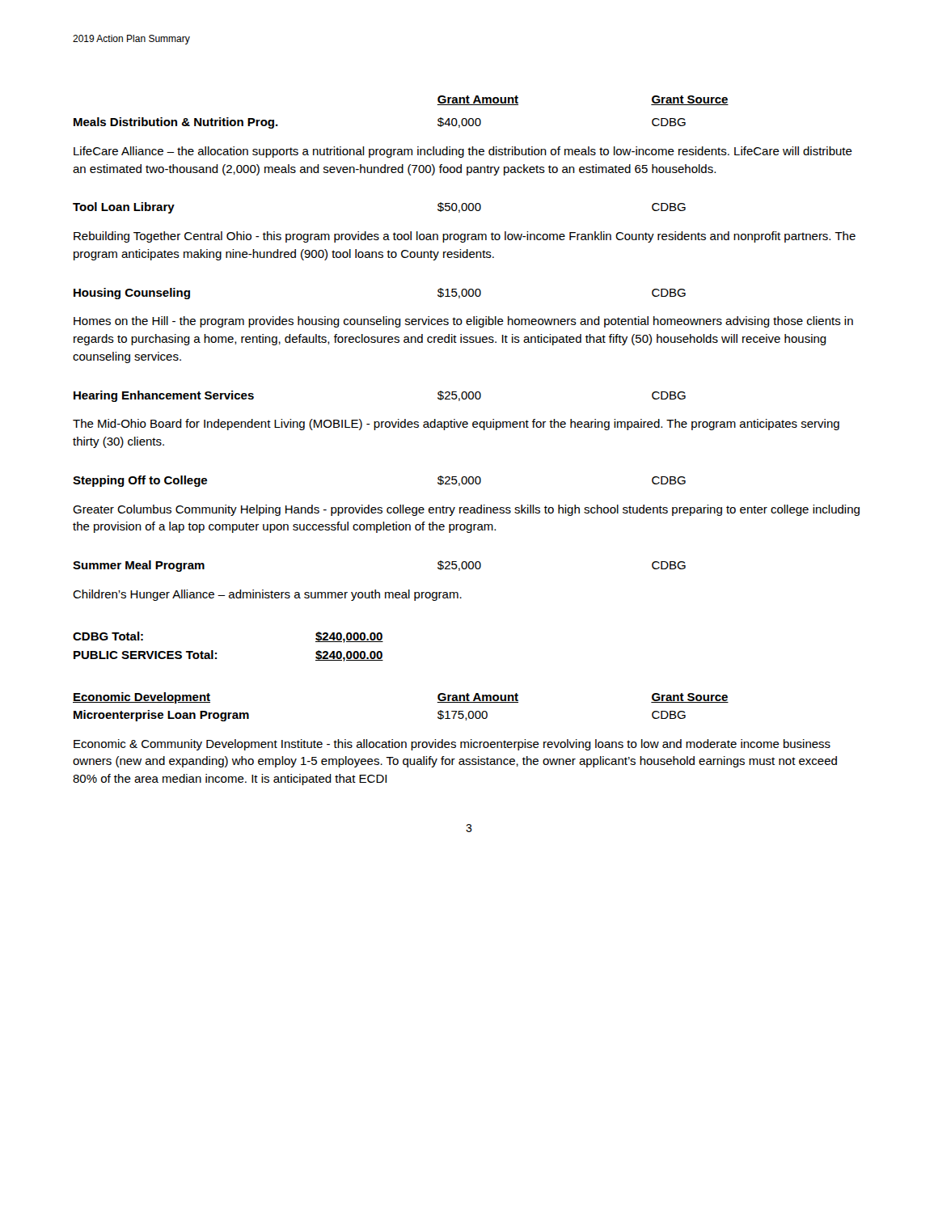2019 Action Plan Summary
| | Grant Amount | Grant Source |
| Meals Distribution & Nutrition Prog. | $40,000 | CDBG |
LifeCare Alliance – the allocation supports a nutritional program including the distribution of meals to low-income residents. LifeCare will distribute an estimated two-thousand (2,000) meals and seven-hundred (700) food pantry packets to an estimated 65 households.
| Tool Loan Library | $50,000 | CDBG |
Rebuilding Together Central Ohio - this program provides a tool loan program to low-income Franklin County residents and nonprofit partners. The program anticipates making nine-hundred (900) tool loans to County residents.
| Housing Counseling | $15,000 | CDBG |
Homes on the Hill - the program provides housing counseling services to eligible homeowners and potential homeowners advising those clients in regards to purchasing a home, renting, defaults, foreclosures and credit issues. It is anticipated that fifty (50) households will receive housing counseling services.
| Hearing Enhancement Services | $25,000 | CDBG |
The Mid-Ohio Board for Independent Living (MOBILE) - provides adaptive equipment for the hearing impaired. The program anticipates serving thirty (30) clients.
| Stepping Off to College | $25,000 | CDBG |
Greater Columbus Community Helping Hands - pprovides college entry readiness skills to high school students preparing to enter college including the provision of a lap top computer upon successful completion of the program.
| Summer Meal Program | $25,000 | CDBG |
Children’s Hunger Alliance – administers a summer youth meal program.
| CDBG Total: | $240,000.00 |
| PUBLIC SERVICES Total: | $240,000.00 |
| Economic Development | Grant Amount | Grant Source |
| Microenterprise Loan Program | $175,000 | CDBG |
Economic & Community Development Institute - this allocation provides microenterpise revolving loans to low and moderate income business owners (new and expanding) who employ 1-5 employees. To qualify for assistance, the owner applicant’s household earnings must not exceed 80% of the area median income. It is anticipated that ECDI
3